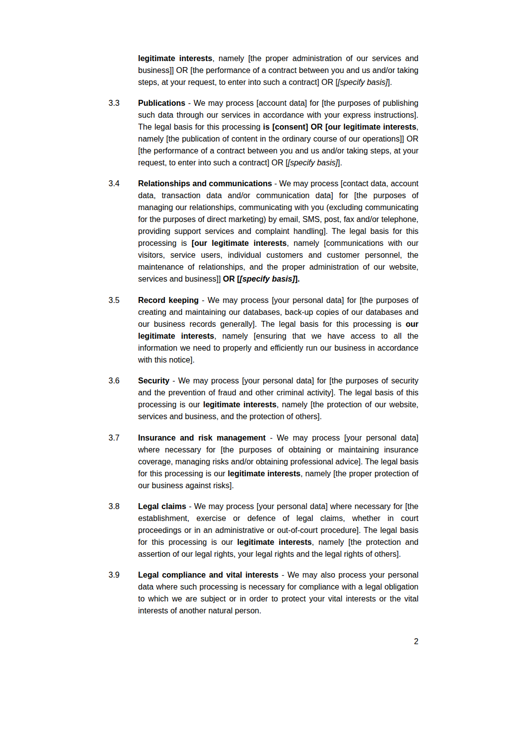legitimate interests, namely [the proper administration of our services and business]] OR [the performance of a contract between you and us and/or taking steps, at your request, to enter into such a contract] OR [[specify basis]].
3.3
Publications - We may process [account data] for [the purposes of publishing such data through our services in accordance with your express instructions]. The legal basis for this processing is [consent] OR [our legitimate interests, namely [the publication of content in the ordinary course of our operations]] OR [the performance of a contract between you and us and/or taking steps, at your request, to enter into such a contract] OR [[specify basis]].
3.4
Relationships and communications - We may process [contact data, account data, transaction data and/or communication data] for [the purposes of managing our relationships, communicating with you (excluding communicating for the purposes of direct marketing) by email, SMS, post, fax and/or telephone, providing support services and complaint handling]. The legal basis for this processing is [our legitimate interests, namely [communications with our visitors, service users, individual customers and customer personnel, the maintenance of relationships, and the proper administration of our website, services and business]] OR [[specify basis]].
3.5
Record keeping - We may process [your personal data] for [the purposes of creating and maintaining our databases, back-up copies of our databases and our business records generally]. The legal basis for this processing is our legitimate interests, namely [ensuring that we have access to all the information we need to properly and efficiently run our business in accordance with this notice].
3.6
Security - We may process [your personal data] for [the purposes of security and the prevention of fraud and other criminal activity]. The legal basis of this processing is our legitimate interests, namely [the protection of our website, services and business, and the protection of others].
3.7
Insurance and risk management - We may process [your personal data] where necessary for [the purposes of obtaining or maintaining insurance coverage, managing risks and/or obtaining professional advice]. The legal basis for this processing is our legitimate interests, namely [the proper protection of our business against risks].
3.8
Legal claims - We may process [your personal data] where necessary for [the establishment, exercise or defence of legal claims, whether in court proceedings or in an administrative or out-of-court procedure]. The legal basis for this processing is our legitimate interests, namely [the protection and assertion of our legal rights, your legal rights and the legal rights of others].
3.9
Legal compliance and vital interests - We may also process your personal data where such processing is necessary for compliance with a legal obligation to which we are subject or in order to protect your vital interests or the vital interests of another natural person.
2